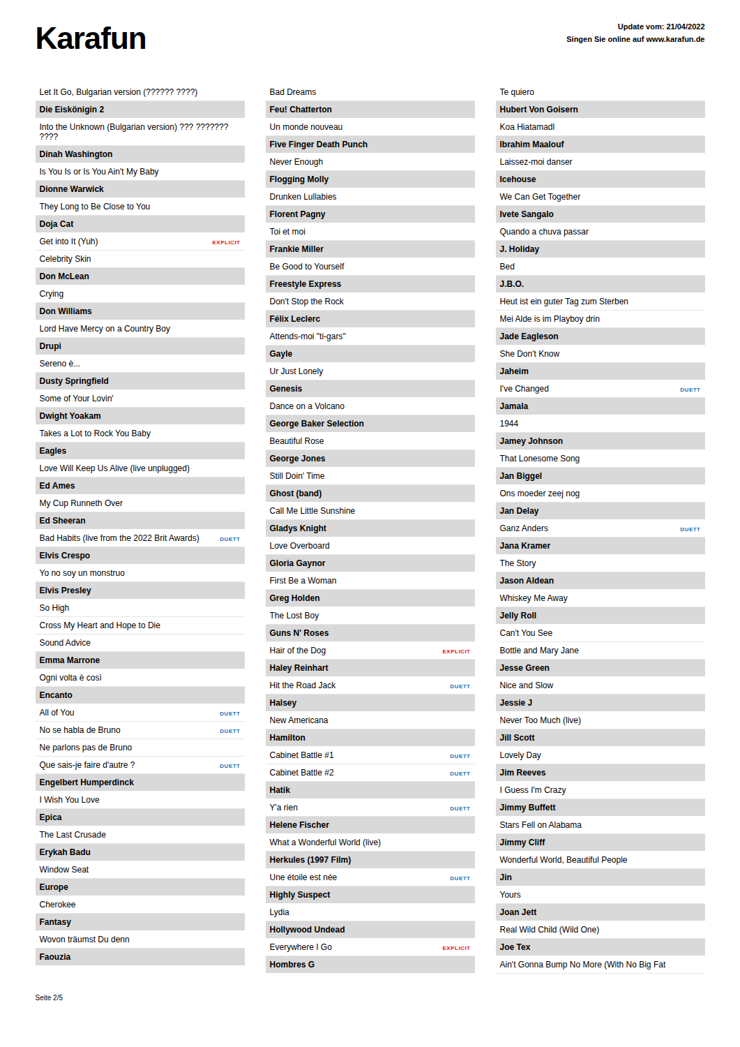Karafun
Update vom: 21/04/2022
Singen Sie online auf www.karafun.de
Let It Go, Bulgarian version (?????? ????)
Die Eiskönigin 2
Into the Unknown (Bulgarian version) ??? ??????? ????
Dinah Washington
Is You Is or Is You Ain't My Baby
Dionne Warwick
They Long to Be Close to You
Doja Cat
Get into It (Yuh) EXPLICIT
Celebrity Skin
Don McLean
Crying
Don Williams
Lord Have Mercy on a Country Boy
Drupi
Sereno è...
Dusty Springfield
Some of Your Lovin'
Dwight Yoakam
Takes a Lot to Rock You Baby
Eagles
Love Will Keep Us Alive (live unplugged)
Ed Ames
My Cup Runneth Over
Ed Sheeran
Bad Habits (live from the 2022 Brit Awards) DUETT
Elvis Crespo
Yo no soy un monstruo
Elvis Presley
So High
Cross My Heart and Hope to Die
Sound Advice
Emma Marrone
Ogni volta è così
Encanto
All of You DUETT
No se habla de Bruno DUETT
Ne parlons pas de Bruno
Que sais-je faire d'autre ?DUETT
Engelbert Humperdinck
I Wish You Love
Epica
The Last Crusade
Erykah Badu
Window Seat
Europe
Cherokee
Fantasy
Wovon träumst Du denn
Faouzia
Bad Dreams
Feu! Chatterton
Un monde nouveau
Five Finger Death Punch
Never Enough
Flogging Molly
Drunken Lullabies
Florent Pagny
Toi et moi
Frankie Miller
Be Good to Yourself
Freestyle Express
Don't Stop the Rock
Félix Leclerc
Attends-moi "ti-gars"
Gayle
Ur Just Lonely
Genesis
Dance on a Volcano
George Baker Selection
Beautiful Rose
George Jones
Still Doin' Time
Ghost (band)
Call Me Little Sunshine
Gladys Knight
Love Overboard
Gloria Gaynor
First Be a Woman
Greg Holden
The Lost Boy
Guns N' Roses
Hair of the Dog EXPLICIT
Haley Reinhart
Hit the Road Jack DUETT
Halsey
New Americana
Hamilton
Cabinet Battle #1 DUETT
Cabinet Battle #2 DUETT
Hatik
Y'a rien DUETT
Helene Fischer
What a Wonderful World (live)
Herkules (1997 Film)
Une étoile est née DUETT
Highly Suspect
Lydia
Hollywood Undead
Everywhere I Go EXPLICIT
Hombres G
Te quiero
Hubert Von Goisern
Koa Hiatamadl
Ibrahim Maalouf
Laissez-moi danser
Icehouse
We Can Get Together
Ivete Sangalo
Quando a chuva passar
J. Holiday
Bed
J.B.O.
Heut ist ein guter Tag zum Sterben
Mei Alde is im Playboy drin
Jade Eagleson
She Don't Know
Jaheim
I've Changed DUETT
Jamala
1944
Jamey Johnson
That Lonesome Song
Jan Biggel
Ons moeder zeej nog
Jan Delay
Ganz Anders DUETT
Jana Kramer
The Story
Jason Aldean
Whiskey Me Away
Jelly Roll
Can't You See
Bottle and Mary Jane
Jesse Green
Nice and Slow
Jessie J
Never Too Much (live)
Jill Scott
Lovely Day
Jim Reeves
I Guess I'm Crazy
Jimmy Buffett
Stars Fell on Alabama
Jimmy Cliff
Wonderful World, Beautiful People
Jin
Yours
Joan Jett
Real Wild Child (Wild One)
Joe Tex
Ain't Gonna Bump No More (With No Big Fat
Seite 2/5